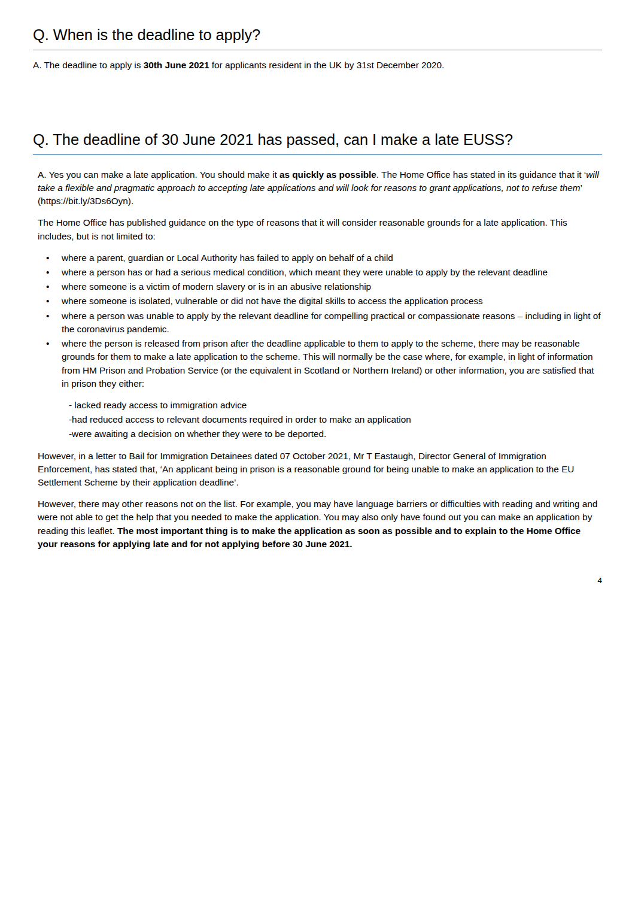Q. When is the deadline to apply?
A. The deadline to apply is 30th June 2021 for applicants resident in the UK by 31st December 2020.
Q. The deadline of 30 June 2021 has passed, can I make a late EUSS?
A. Yes you can make a late application. You should make it as quickly as possible. The Home Office has stated in its guidance that it ‘will take a flexible and pragmatic approach to accepting late applications and will look for reasons to grant applications, not to refuse them’ (https://bit.ly/3Ds6Oyn).
The Home Office has published guidance on the type of reasons that it will consider reasonable grounds for a late application. This includes, but is not limited to:
where a parent, guardian or Local Authority has failed to apply on behalf of a child
where a person has or had a serious medical condition, which meant they were unable to apply by the relevant deadline
where someone is a victim of modern slavery or is in an abusive relationship
where someone is isolated, vulnerable or did not have the digital skills to access the application process
where a person was unable to apply by the relevant deadline for compelling practical or compassionate reasons – including in light of the coronavirus pandemic.
where the person is released from prison after the deadline applicable to them to apply to the scheme, there may be reasonable grounds for them to make a late application to the scheme. This will normally be the case where, for example, in light of information from HM Prison and Probation Service (or the equivalent in Scotland or Northern Ireland) or other information, you are satisfied that in prison they either:
- lacked ready access to immigration advice
-had reduced access to relevant documents required in order to make an application
-were awaiting a decision on whether they were to be deported.
However, in a letter to Bail for Immigration Detainees dated 07 October 2021, Mr T Eastaugh, Director General of Immigration Enforcement, has stated that, ‘An applicant being in prison is a reasonable ground for being unable to make an application to the EU Settlement Scheme by their application deadline’.
However, there may other reasons not on the list. For example, you may have language barriers or difficulties with reading and writing and were not able to get the help that you needed to make the application. You may also only have found out you can make an application by reading this leaflet. The most important thing is to make the application as soon as possible and to explain to the Home Office your reasons for applying late and for not applying before 30 June 2021.
4